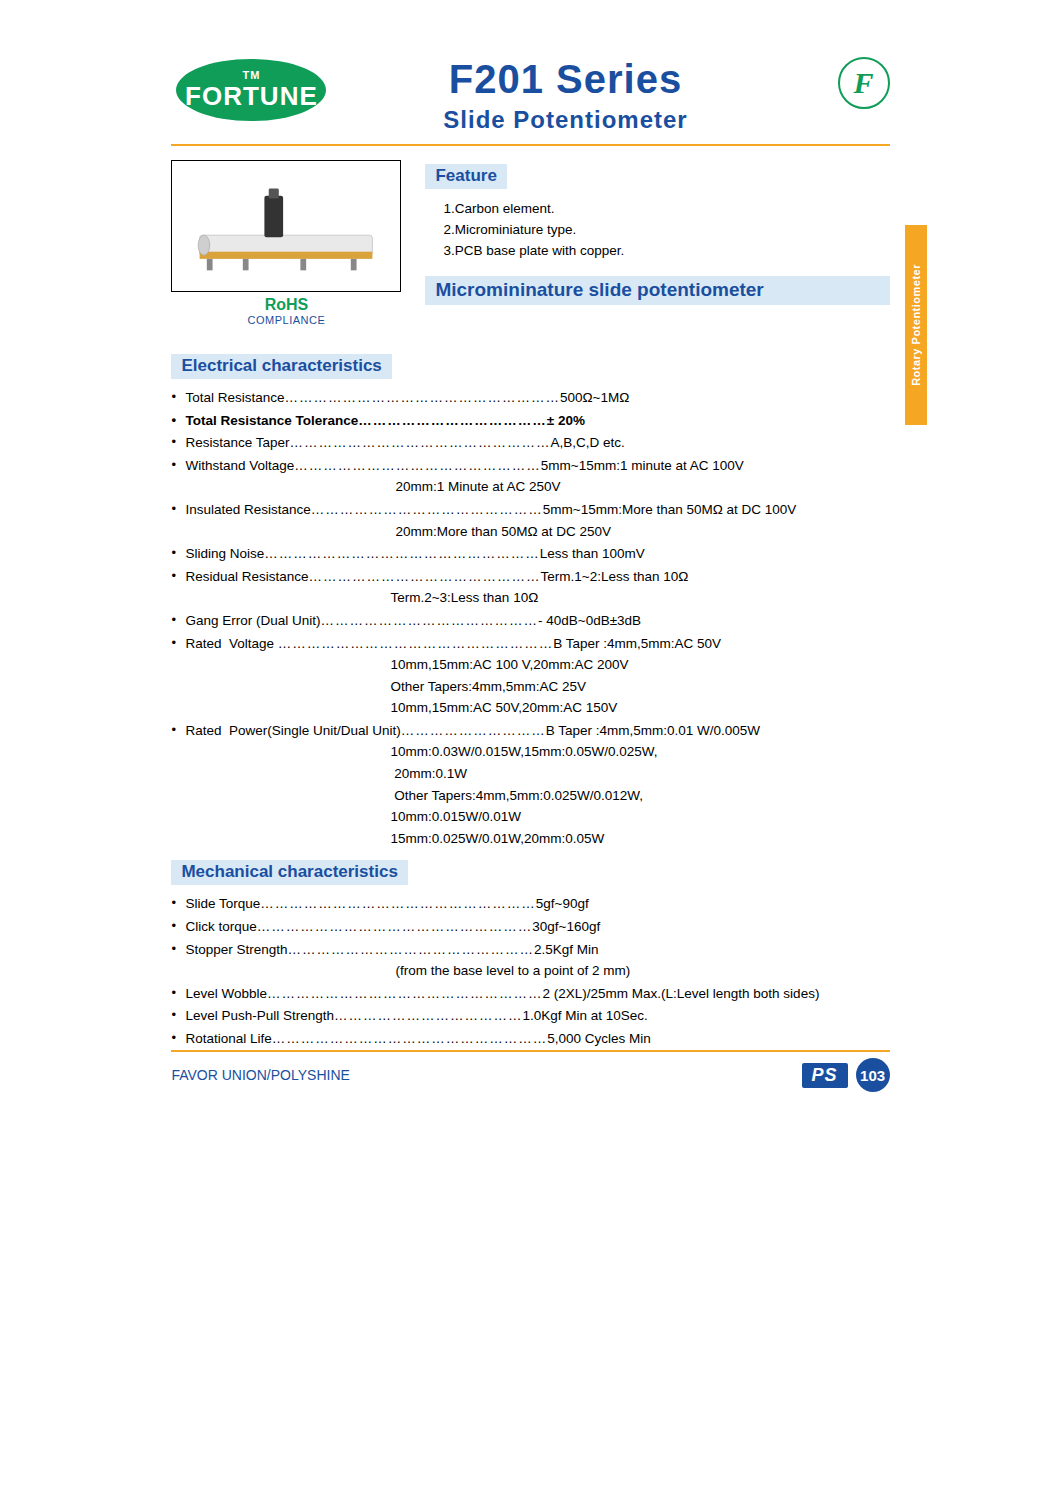TM
FORTUNE
F201 Series
Slide Potentiometer
F
Rotary Potentiometer
RoHS
COMPLIANCE
Feature
1.Carbon element.
2.Microminiature type.
3.PCB base plate with copper.
Micromininature slide potentiometer
Electrical characteristics
Total Resistance…………………………………………………500Ω~1MΩ
Total Resistance Tolerance…………………………………± 20%
Resistance Taper………………………………………………A,B,C,D etc.
Withstand Voltage……………………………………………5mm~15mm:1 minute at AC 100V 20mm:1 Minute at AC 250V
Insulated Resistance…………………………………………5mm~15mm:More than 50MΩ at DC 100V 20mm:More than 50MΩ at DC 250V
Sliding Noise…………………………………………………Less than 100mV
Residual Resistance…………………………………………Term.1~2:Less than 10Ω Term.2~3:Less than 10Ω
Gang Error (Dual Unit)………………………………………- 40dB~0dB±3dB
Rated Voltage …………………………………………………B Taper :4mm,5mm:AC 50V 10mm,15mm:AC 100 V,20mm:AC 200V Other Tapers:4mm,5mm:AC 25V 10mm,15mm:AC 50V,20mm:AC 150V
Rated Power(Single Unit/Dual Unit)…………………………B Taper :4mm,5mm:0.01 W/0.005W 10mm:0.03W/0.015W,15mm:0.05W/0.025W, 20mm:0.1W Other Tapers:4mm,5mm:0.025W/0.012W, 10mm:0.015W/0.01W 15mm:0.025W/0.01W,20mm:0.05W
Mechanical characteristics
Slide Torque…………………………………………………5gf~90gf
Click torque…………………………………………………30gf~160gf
Stopper Strength……………………………………………2.5Kgf Min (from the base level to a point of 2 mm)
Level Wobble…………………………………………………2 (2XL)/25mm Max.(L:Level length both sides)
Level Push-Pull Strength…………………………………1.0Kgf Min at 10Sec.
Rotational Life…………………………………………………5,000 Cycles Min
FAVOR UNION/POLYSHINE
PS
103